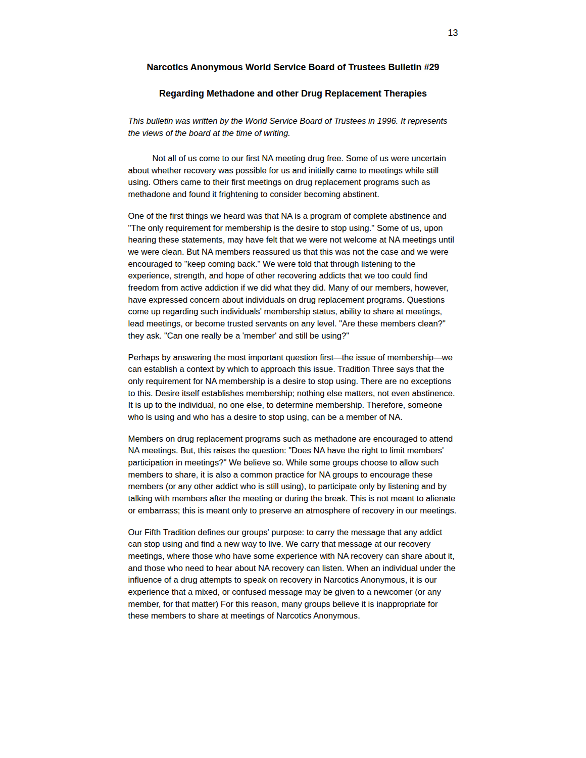13
Narcotics Anonymous World Service Board of Trustees Bulletin #29
Regarding Methadone and other Drug Replacement Therapies
This bulletin was written by the World Service Board of Trustees in 1996. It represents the views of the board at the time of writing.
Not all of us come to our first NA meeting drug free. Some of us were uncertain about whether recovery was possible for us and initially came to meetings while still using. Others came to their first meetings on drug replacement programs such as methadone and found it frightening to consider becoming abstinent.
One of the first things we heard was that NA is a program of complete abstinence and "The only requirement for membership is the desire to stop using." Some of us, upon hearing these statements, may have felt that we were not welcome at NA meetings until we were clean. But NA members reassured us that this was not the case and we were encouraged to "keep coming back." We were told that through listening to the experience, strength, and hope of other recovering addicts that we too could find freedom from active addiction if we did what they did. Many of our members, however, have expressed concern about individuals on drug replacement programs. Questions come up regarding such individuals' membership status, ability to share at meetings, lead meetings, or become trusted servants on any level. "Are these members clean?" they ask. "Can one really be a 'member' and still be using?"
Perhaps by answering the most important question first—the issue of membership—we can establish a context by which to approach this issue. Tradition Three says that the only requirement for NA membership is a desire to stop using. There are no exceptions to this. Desire itself establishes membership; nothing else matters, not even abstinence. It is up to the individual, no one else, to determine membership. Therefore, someone who is using and who has a desire to stop using, can be a member of NA.
Members on drug replacement programs such as methadone are encouraged to attend NA meetings. But, this raises the question: "Does NA have the right to limit members' participation in meetings?" We believe so. While some groups choose to allow such members to share, it is also a common practice for NA groups to encourage these members (or any other addict who is still using), to participate only by listening and by talking with members after the meeting or during the break. This is not meant to alienate or embarrass; this is meant only to preserve an atmosphere of recovery in our meetings.
Our Fifth Tradition defines our groups' purpose: to carry the message that any addict can stop using and find a new way to live. We carry that message at our recovery meetings, where those who have some experience with NA recovery can share about it, and those who need to hear about NA recovery can listen. When an individual under the influence of a drug attempts to speak on recovery in Narcotics Anonymous, it is our experience that a mixed, or confused message may be given to a newcomer (or any member, for that matter) For this reason, many groups believe it is inappropriate for these members to share at meetings of Narcotics Anonymous.